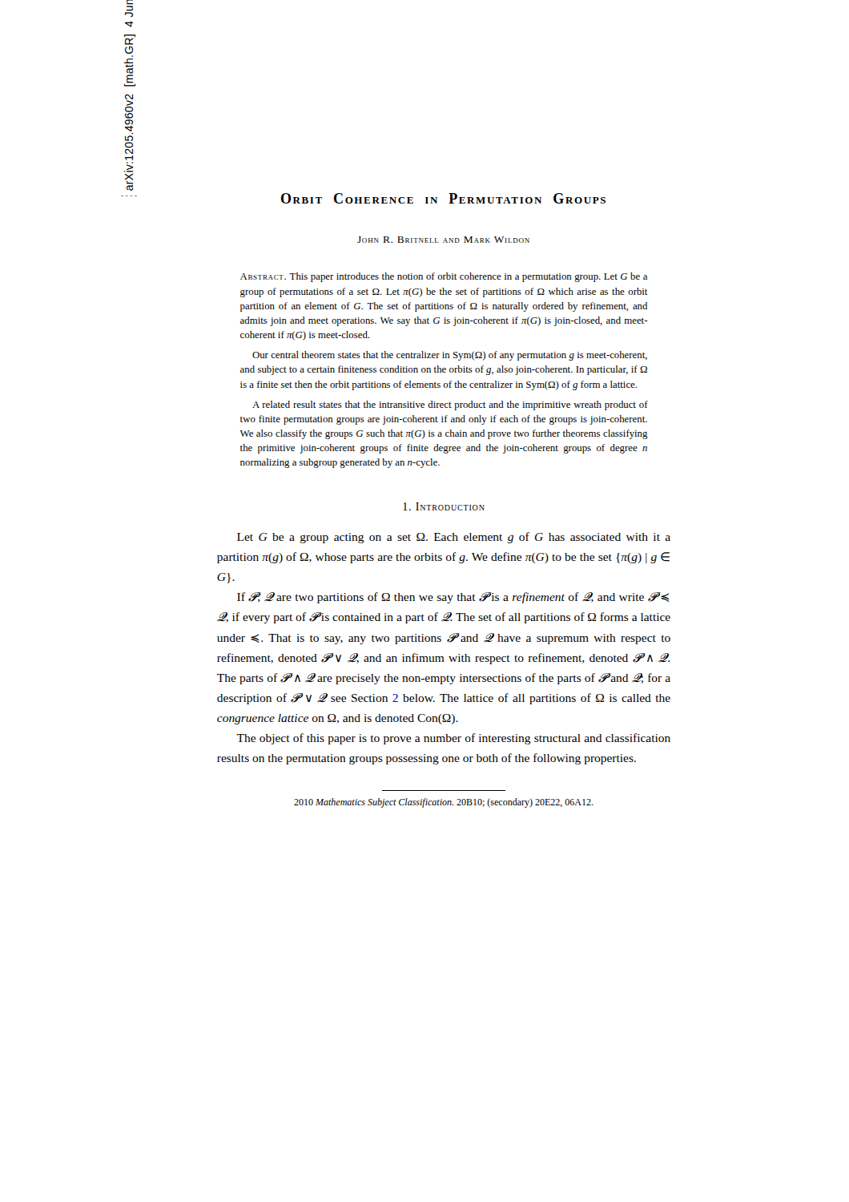arXiv:1205.4960v2 [math.GR] 4 Jun 2012
Orbit Coherence in Permutation Groups
John R. Britnell and Mark Wildon
Abstract. This paper introduces the notion of orbit coherence in a permutation group. Let G be a group of permutations of a set Ω. Let π(G) be the set of partitions of Ω which arise as the orbit partition of an element of G. The set of partitions of Ω is naturally ordered by refinement, and admits join and meet operations. We say that G is join-coherent if π(G) is join-closed, and meet-coherent if π(G) is meet-closed.
Our central theorem states that the centralizer in Sym(Ω) of any permutation g is meet-coherent, and subject to a certain finiteness condition on the orbits of g, also join-coherent. In particular, if Ω is a finite set then the orbit partitions of elements of the centralizer in Sym(Ω) of g form a lattice.
A related result states that the intransitive direct product and the imprimitive wreath product of two finite permutation groups are join-coherent if and only if each of the groups is join-coherent. We also classify the groups G such that π(G) is a chain and prove two further theorems classifying the primitive join-coherent groups of finite degree and the join-coherent groups of degree n normalizing a subgroup generated by an n-cycle.
1. Introduction
Let G be a group acting on a set Ω. Each element g of G has associated with it a partition π(g) of Ω, whose parts are the orbits of g. We define π(G) to be the set {π(g) | g ∈ G}.
If 𝓟, 𝓠 are two partitions of Ω then we say that 𝓟 is a refinement of 𝓠, and write 𝓟 ≼ 𝓠, if every part of 𝓟 is contained in a part of 𝓠. The set of all partitions of Ω forms a lattice under ≼. That is to say, any two partitions 𝓟 and 𝓠 have a supremum with respect to refinement, denoted 𝓟 ∨ 𝓠, and an infimum with respect to refinement, denoted 𝓟 ∧ 𝓠. The parts of 𝓟 ∧ 𝓠 are precisely the non-empty intersections of the parts of 𝓟 and 𝓠; for a description of 𝓟 ∨ 𝓠 see Section 2 below. The lattice of all partitions of Ω is called the congruence lattice on Ω, and is denoted Con(Ω).
The object of this paper is to prove a number of interesting structural and classification results on the permutation groups possessing one or both of the following properties.
2010 Mathematics Subject Classification. 20B10; (secondary) 20E22, 06A12.